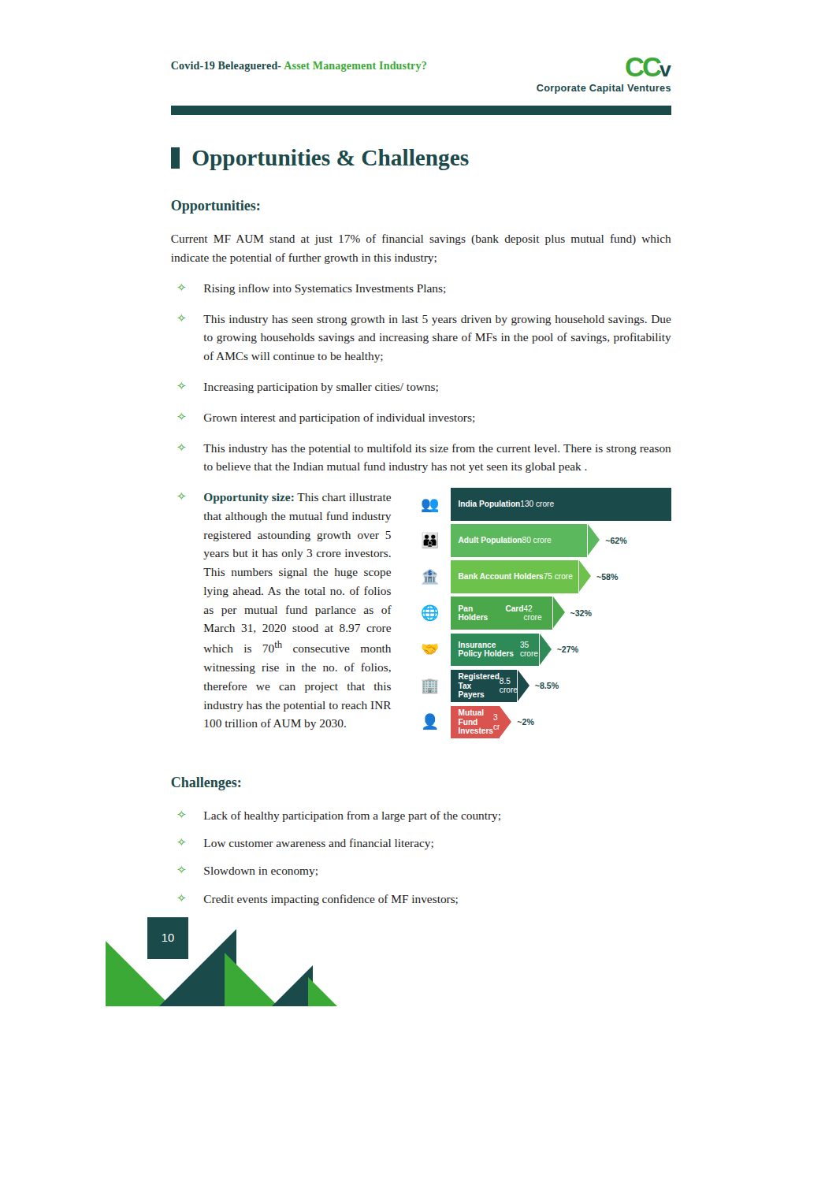Covid-19 Beleaguered- Asset Management Industry?
CCv
Corporate Capital Ventures
Opportunities & Challenges
Opportunities:
Current MF AUM stand at just 17% of financial savings (bank deposit plus mutual fund) which indicate the potential of further growth in this industry;
Rising inflow into Systematics Investments Plans;
This industry has seen strong growth in last 5 years driven by growing household savings. Due to growing households savings and increasing share of MFs in the pool of savings, profitability of AMCs will continue to be healthy;
Increasing participation by smaller cities/ towns;
Grown interest and participation of individual investors;
This industry has the potential to multifold its size from the current level. There is strong reason to believe that the Indian mutual fund industry has not yet seen its global peak .
👥
India Population 130 crore
👪
Adult Population 80 crore
~62%
🏦
Bank Account Holders 75 crore
~58%
🌐
Pan Card Holders 42 crore
~32%
🤝
Insurance Policy Holders 35 crore
~27%
🏢
Registered Tax Payers 8.5 crore
~8.5%
👤
Mutual Fund Investers 3 crore
~2%
Opportunity size: This chart illustrate that although the mutual fund industry registered astounding growth over 5 years but it has only 3 crore investors. This numbers signal the huge scope lying ahead. As the total no. of folios as per mutual fund parlance as of March 31, 2020 stood at 8.97 crore which is 70th consecutive month witnessing rise in the no. of folios, therefore we can project that this industry has the potential to reach INR 100 trillion of AUM by 2030.
Challenges:
Lack of healthy participation from a large part of the country;
Low customer awareness and financial literacy;
Slowdown in economy;
Credit events impacting confidence of MF investors;
10